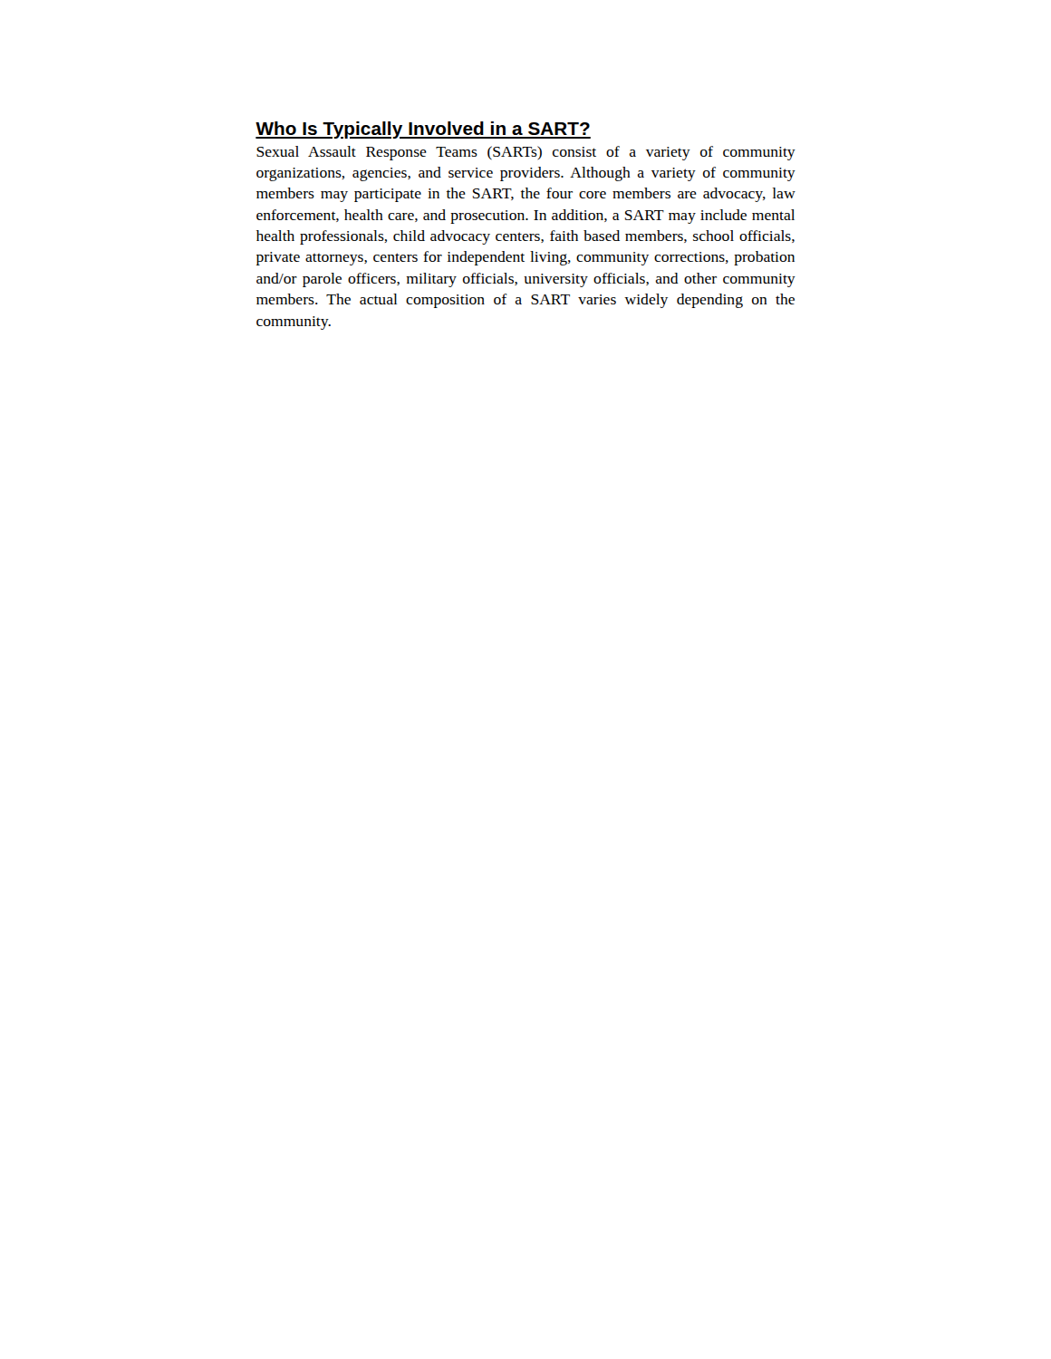Who Is Typically Involved in a SART?
Sexual Assault Response Teams (SARTs) consist of a variety of community organizations, agencies, and service providers. Although a variety of community members may participate in the SART, the four core members are advocacy, law enforcement, health care, and prosecution. In addition, a SART may include mental health professionals, child advocacy centers, faith based members, school officials, private attorneys, centers for independent living, community corrections, probation and/or parole officers, military officials, university officials, and other community members. The actual composition of a SART varies widely depending on the community.